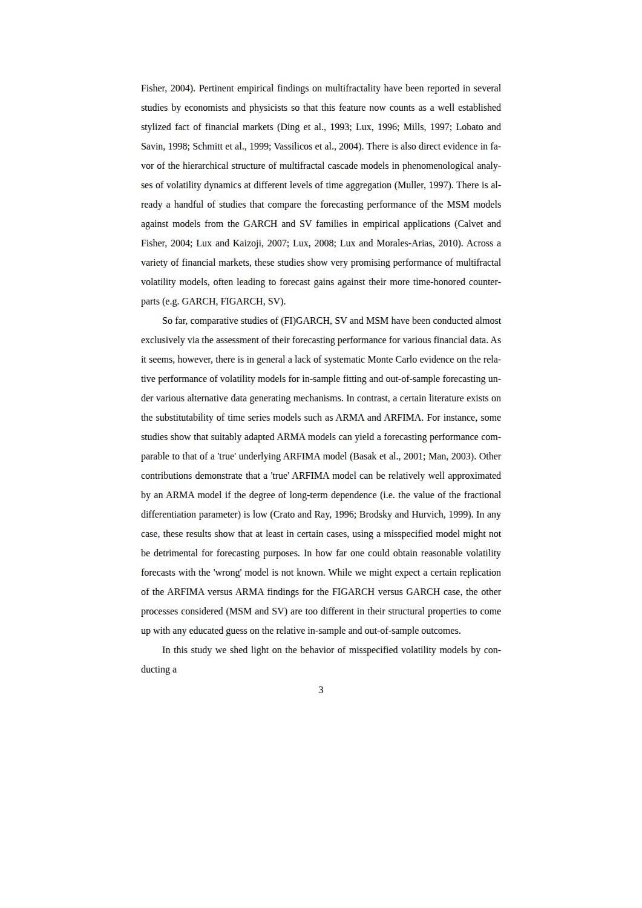Fisher, 2004). Pertinent empirical findings on multifractality have been reported in several studies by economists and physicists so that this feature now counts as a well established stylized fact of financial markets (Ding et al., 1993; Lux, 1996; Mills, 1997; Lobato and Savin, 1998; Schmitt et al., 1999; Vassilicos et al., 2004). There is also direct evidence in favor of the hierarchical structure of multifractal cascade models in phenomenological analyses of volatility dynamics at different levels of time aggregation (Muller, 1997). There is already a handful of studies that compare the forecasting performance of the MSM models against models from the GARCH and SV families in empirical applications (Calvet and Fisher, 2004; Lux and Kaizoji, 2007; Lux, 2008; Lux and Morales-Arias, 2010). Across a variety of financial markets, these studies show very promising performance of multifractal volatility models, often leading to forecast gains against their more time-honored counterparts (e.g. GARCH, FIGARCH, SV).
So far, comparative studies of (FI)GARCH, SV and MSM have been conducted almost exclusively via the assessment of their forecasting performance for various financial data. As it seems, however, there is in general a lack of systematic Monte Carlo evidence on the relative performance of volatility models for in-sample fitting and out-of-sample forecasting under various alternative data generating mechanisms. In contrast, a certain literature exists on the substitutability of time series models such as ARMA and ARFIMA. For instance, some studies show that suitably adapted ARMA models can yield a forecasting performance comparable to that of a 'true' underlying ARFIMA model (Basak et al., 2001; Man, 2003). Other contributions demonstrate that a 'true' ARFIMA model can be relatively well approximated by an ARMA model if the degree of long-term dependence (i.e. the value of the fractional differentiation parameter) is low (Crato and Ray, 1996; Brodsky and Hurvich, 1999). In any case, these results show that at least in certain cases, using a misspecified model might not be detrimental for forecasting purposes. In how far one could obtain reasonable volatility forecasts with the 'wrong' model is not known. While we might expect a certain replication of the ARFIMA versus ARMA findings for the FIGARCH versus GARCH case, the other processes considered (MSM and SV) are too different in their structural properties to come up with any educated guess on the relative in-sample and out-of-sample outcomes.
In this study we shed light on the behavior of misspecified volatility models by conducting a
3